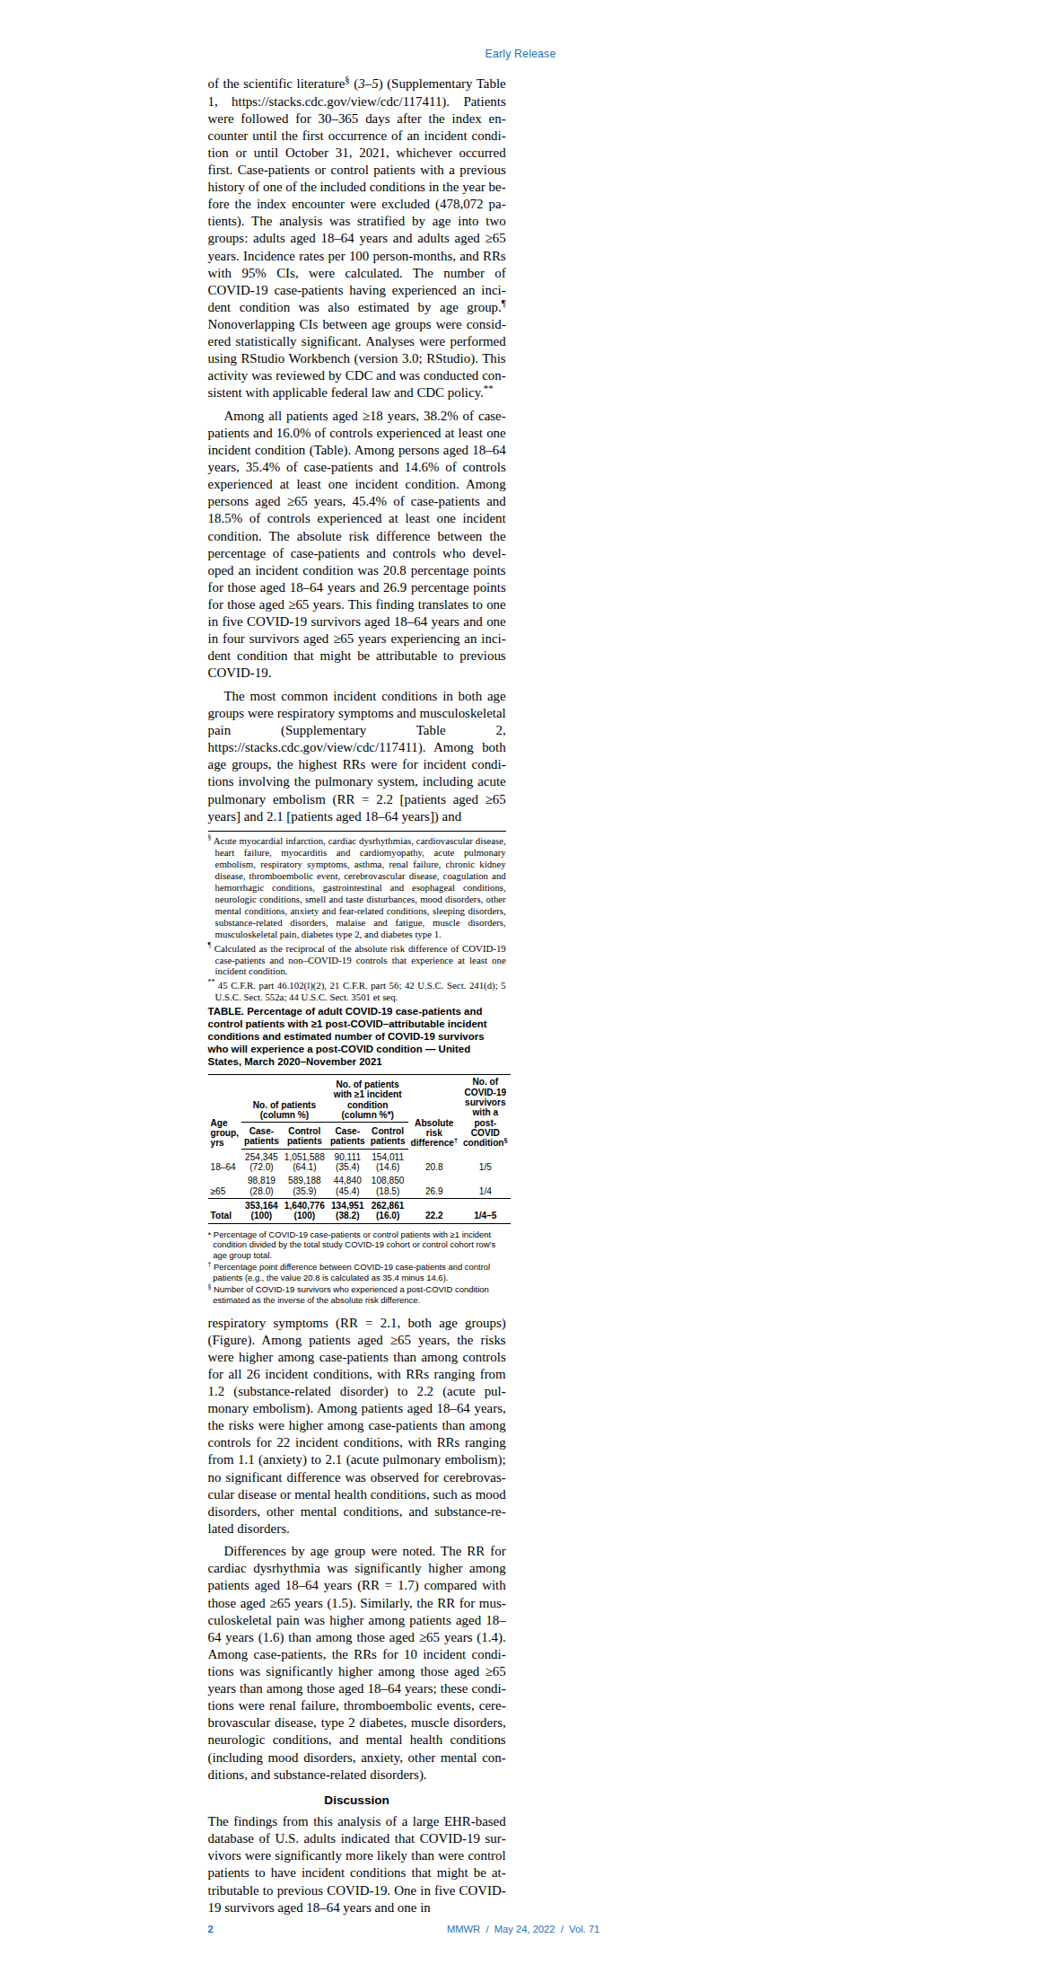Early Release
of the scientific literature§ (3–5) (Supplementary Table 1, https://stacks.cdc.gov/view/cdc/117411). Patients were followed for 30–365 days after the index encounter until the first occurrence of an incident condition or until October 31, 2021, whichever occurred first. Case-patients or control patients with a previous history of one of the included conditions in the year before the index encounter were excluded (478,072 patients). The analysis was stratified by age into two groups: adults aged 18–64 years and adults aged ≥65 years. Incidence rates per 100 person-months, and RRs with 95% CIs, were calculated. The number of COVID-19 case-patients having experienced an incident condition was also estimated by age group.¶ Nonoverlapping CIs between age groups were considered statistically significant. Analyses were performed using RStudio Workbench (version 3.0; RStudio). This activity was reviewed by CDC and was conducted consistent with applicable federal law and CDC policy.**
Among all patients aged ≥18 years, 38.2% of case-patients and 16.0% of controls experienced at least one incident condition (Table). Among persons aged 18–64 years, 35.4% of case-patients and 14.6% of controls experienced at least one incident condition. Among persons aged ≥65 years, 45.4% of case-patients and 18.5% of controls experienced at least one incident condition. The absolute risk difference between the percentage of case-patients and controls who developed an incident condition was 20.8 percentage points for those aged 18–64 years and 26.9 percentage points for those aged ≥65 years. This finding translates to one in five COVID-19 survivors aged 18–64 years and one in four survivors aged ≥65 years experiencing an incident condition that might be attributable to previous COVID-19.
The most common incident conditions in both age groups were respiratory symptoms and musculoskeletal pain (Supplementary Table 2, https://stacks.cdc.gov/view/cdc/117411). Among both age groups, the highest RRs were for incident conditions involving the pulmonary system, including acute pulmonary embolism (RR = 2.2 [patients aged ≥65 years] and 2.1 [patients aged 18–64 years]) and
§ Acute myocardial infarction, cardiac dysrhythmias, cardiovascular disease, heart failure, myocarditis and cardiomyopathy, acute pulmonary embolism, respiratory symptoms, asthma, renal failure, chronic kidney disease, thromboembolic event, cerebrovascular disease, coagulation and hemorrhagic conditions, gastrointestinal and esophageal conditions, neurologic conditions, smell and taste disturbances, mood disorders, other mental conditions, anxiety and fear-related conditions, sleeping disorders, substance-related disorders, malaise and fatigue, muscle disorders, musculoskeletal pain, diabetes type 2, and diabetes type 1.
¶ Calculated as the reciprocal of the absolute risk difference of COVID-19 case-patients and non–COVID-19 controls that experience at least one incident condition.
** 45 C.F.R. part 46.102(l)(2), 21 C.F.R. part 56; 42 U.S.C. Sect. 241(d); 5 U.S.C. Sect. 552a; 44 U.S.C. Sect. 3501 et seq.
TABLE. Percentage of adult COVID-19 case-patients and control patients with ≥1 post-COVID–attributable incident conditions and estimated number of COVID-19 survivors who will experience a post-COVID condition — United States, March 2020–November 2021
| Age group, yrs | No. of patients (column %) | No. of patients with ≥1 incident condition (column %*) | Absolute risk difference † | No. of COVID-19 survivors with a post-COVID condition § |
| --- | --- | --- | --- | --- |
| Case- patients | Control patients | Case- patients | Control patients |
| 18–64 | 254,345 (72.0) | 1,051,588 (64.1) | 90,111 (35.4) | 154,011 (14.6) | 20.8 | 1/5 |
| ≥65 | 98,819 (28.0) | 589,188 (35.9) | 44,840 (45.4) | 108,850 (18.5) | 26.9 | 1/4 |
| Total | 353,164 (100) | 1,640,776 (100) | 134,951 (38.2) | 262,861 (16.0) | 22.2 | 1/4–5 |
* Percentage of COVID-19 case-patients or control patients with ≥1 incident condition divided by the total study COVID-19 cohort or control cohort row’s age group total.
† Percentage point difference between COVID-19 case-patients and control patients (e.g., the value 20.8 is calculated as 35.4 minus 14.6).
§ Number of COVID-19 survivors who experienced a post-COVID condition estimated as the inverse of the absolute risk difference.
respiratory symptoms (RR = 2.1, both age groups) (Figure). Among patients aged ≥65 years, the risks were higher among case-patients than among controls for all 26 incident conditions, with RRs ranging from 1.2 (substance-related disorder) to 2.2 (acute pulmonary embolism). Among patients aged 18–64 years, the risks were higher among case-patients than among controls for 22 incident conditions, with RRs ranging from 1.1 (anxiety) to 2.1 (acute pulmonary embolism); no significant difference was observed for cerebrovascular disease or mental health conditions, such as mood disorders, other mental conditions, and substance-related disorders.
Differences by age group were noted. The RR for cardiac dysrhythmia was significantly higher among patients aged 18–64 years (RR = 1.7) compared with those aged ≥65 years (1.5). Similarly, the RR for musculoskeletal pain was higher among patients aged 18–64 years (1.6) than among those aged ≥65 years (1.4). Among case-patients, the RRs for 10 incident conditions was significantly higher among those aged ≥65 years than among those aged 18–64 years; these conditions were renal failure, thromboembolic events, cerebrovascular disease, type 2 diabetes, muscle disorders, neurologic conditions, and mental health conditions (including mood disorders, anxiety, other mental conditions, and substance-related disorders).
Discussion
The findings from this analysis of a large EHR-based database of U.S. adults indicated that COVID-19 survivors were significantly more likely than were control patients to have incident conditions that might be attributable to previous COVID-19. One in five COVID-19 survivors aged 18–64 years and one in
2
MMWR / May 24, 2022 / Vol. 71